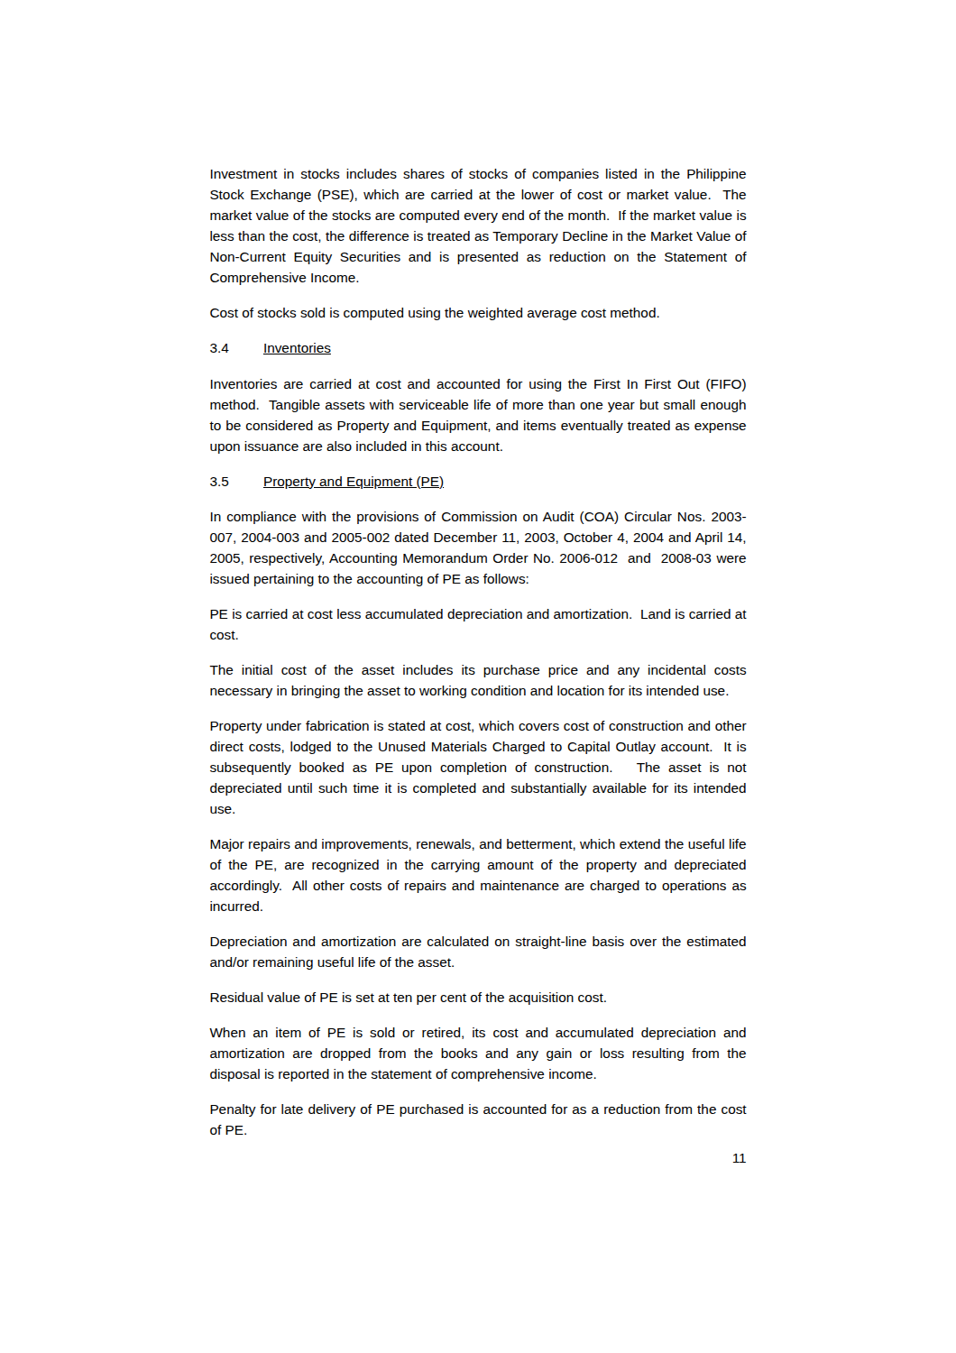Investment in stocks includes shares of stocks of companies listed in the Philippine Stock Exchange (PSE), which are carried at the lower of cost or market value. The market value of the stocks are computed every end of the month. If the market value is less than the cost, the difference is treated as Temporary Decline in the Market Value of Non-Current Equity Securities and is presented as reduction on the Statement of Comprehensive Income.
Cost of stocks sold is computed using the weighted average cost method.
3.4 Inventories
Inventories are carried at cost and accounted for using the First In First Out (FIFO) method. Tangible assets with serviceable life of more than one year but small enough to be considered as Property and Equipment, and items eventually treated as expense upon issuance are also included in this account.
3.5 Property and Equipment (PE)
In compliance with the provisions of Commission on Audit (COA) Circular Nos. 2003-007, 2004-003 and 2005-002 dated December 11, 2003, October 4, 2004 and April 14, 2005, respectively, Accounting Memorandum Order No. 2006-012 and 2008-03 were issued pertaining to the accounting of PE as follows:
PE is carried at cost less accumulated depreciation and amortization. Land is carried at cost.
The initial cost of the asset includes its purchase price and any incidental costs necessary in bringing the asset to working condition and location for its intended use.
Property under fabrication is stated at cost, which covers cost of construction and other direct costs, lodged to the Unused Materials Charged to Capital Outlay account. It is subsequently booked as PE upon completion of construction. The asset is not depreciated until such time it is completed and substantially available for its intended use.
Major repairs and improvements, renewals, and betterment, which extend the useful life of the PE, are recognized in the carrying amount of the property and depreciated accordingly. All other costs of repairs and maintenance are charged to operations as incurred.
Depreciation and amortization are calculated on straight-line basis over the estimated and/or remaining useful life of the asset.
Residual value of PE is set at ten per cent of the acquisition cost.
When an item of PE is sold or retired, its cost and accumulated depreciation and amortization are dropped from the books and any gain or loss resulting from the disposal is reported in the statement of comprehensive income.
Penalty for late delivery of PE purchased is accounted for as a reduction from the cost of PE.
11